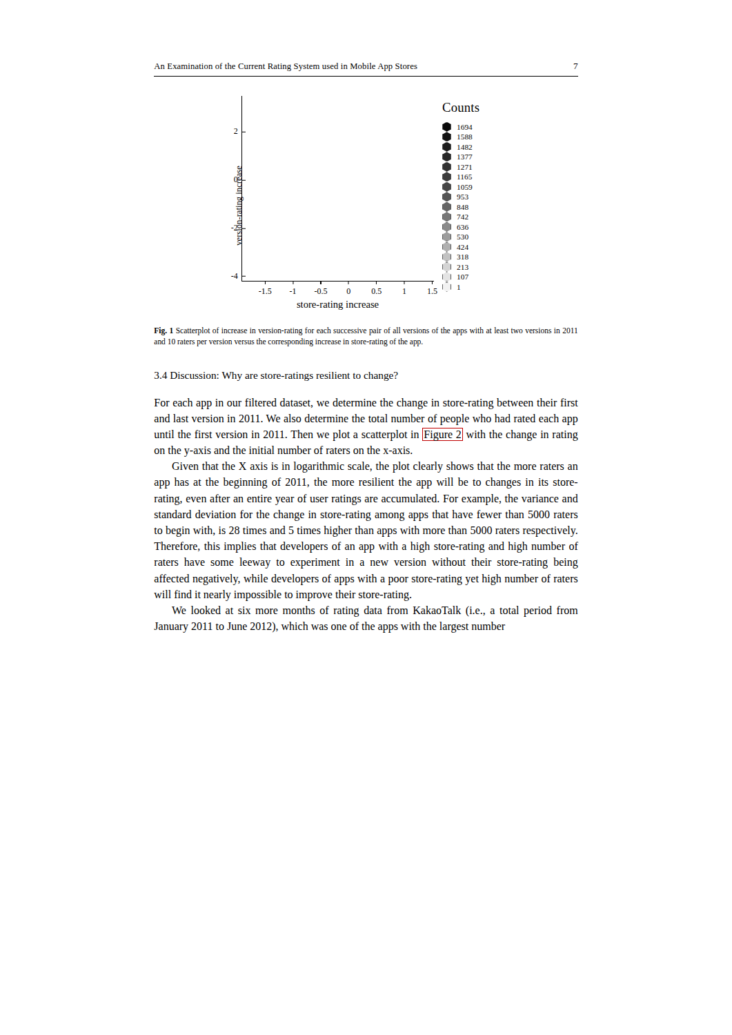An Examination of the Current Rating System used in Mobile App Stores 7
version-rating increase
2
0
-2
-4
-1.5
-1
-0.5
0
0.5
1
1.5
store-rating increase
Counts
1694
1588
1482
1377
1271
1165
1059
953
848
742
636
530
424
318
213
107
1
Fig. 1 Scatterplot of increase in version-rating for each successive pair of all versions of the apps with at least two versions in 2011 and 10 raters per version versus the corresponding increase in store-rating of the app.
3.4 Discussion: Why are store-ratings resilient to change?
For each app in our filtered dataset, we determine the change in store-rating between their first and last version in 2011. We also determine the total number of people who had rated each app until the first version in 2011. Then we plot a scatterplot in Figure 2 with the change in rating on the y-axis and the initial number of raters on the x-axis.
Given that the X axis is in logarithmic scale, the plot clearly shows that the more raters an app has at the beginning of 2011, the more resilient the app will be to changes in its store-rating, even after an entire year of user ratings are accumulated. For example, the variance and standard deviation for the change in store-rating among apps that have fewer than 5000 raters to begin with, is 28 times and 5 times higher than apps with more than 5000 raters respectively. Therefore, this implies that developers of an app with a high store-rating and high number of raters have some leeway to experiment in a new version without their store-rating being affected negatively, while developers of apps with a poor store-rating yet high number of raters will find it nearly impossible to improve their store-rating.
We looked at six more months of rating data from KakaoTalk (i.e., a total period from January 2011 to June 2012), which was one of the apps with the largest number